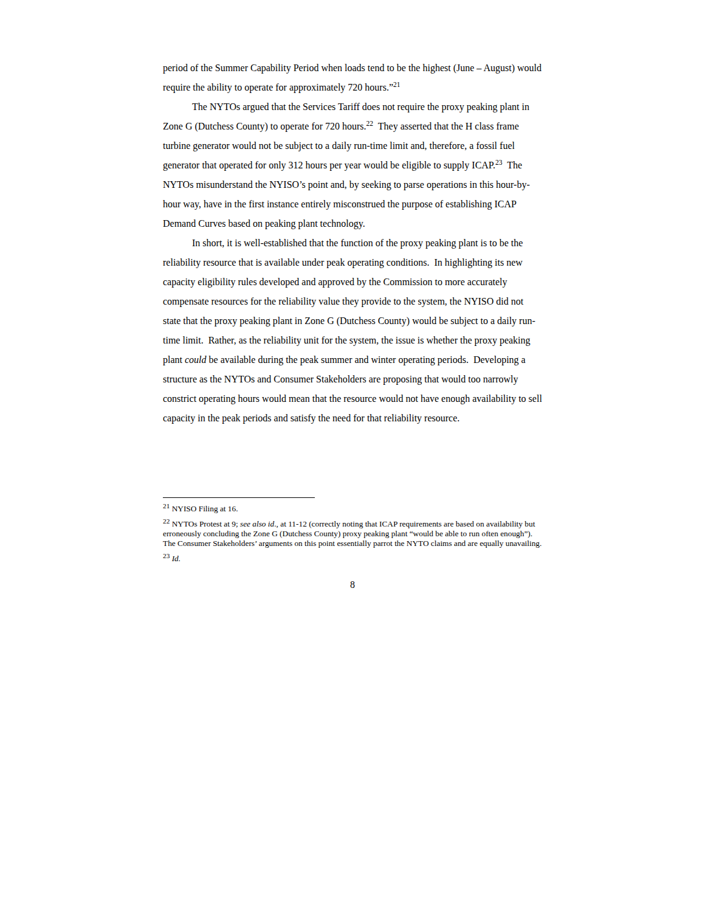period of the Summer Capability Period when loads tend to be the highest (June – August) would require the ability to operate for approximately 720 hours.”21
The NYTOs argued that the Services Tariff does not require the proxy peaking plant in Zone G (Dutchess County) to operate for 720 hours.22 They asserted that the H class frame turbine generator would not be subject to a daily run-time limit and, therefore, a fossil fuel generator that operated for only 312 hours per year would be eligible to supply ICAP.23 The NYTOs misunderstand the NYISO’s point and, by seeking to parse operations in this hour-by-hour way, have in the first instance entirely misconstrued the purpose of establishing ICAP Demand Curves based on peaking plant technology.
In short, it is well-established that the function of the proxy peaking plant is to be the reliability resource that is available under peak operating conditions. In highlighting its new capacity eligibility rules developed and approved by the Commission to more accurately compensate resources for the reliability value they provide to the system, the NYISO did not state that the proxy peaking plant in Zone G (Dutchess County) would be subject to a daily run-time limit. Rather, as the reliability unit for the system, the issue is whether the proxy peaking plant could be available during the peak summer and winter operating periods. Developing a structure as the NYTOs and Consumer Stakeholders are proposing that would too narrowly constrict operating hours would mean that the resource would not have enough availability to sell capacity in the peak periods and satisfy the need for that reliability resource.
21 NYISO Filing at 16.
22 NYTOs Protest at 9; see also id., at 11-12 (correctly noting that ICAP requirements are based on availability but erroneously concluding the Zone G (Dutchess County) proxy peaking plant “would be able to run often enough”). The Consumer Stakeholders’ arguments on this point essentially parrot the NYTO claims and are equally unavailing.
23 Id.
8